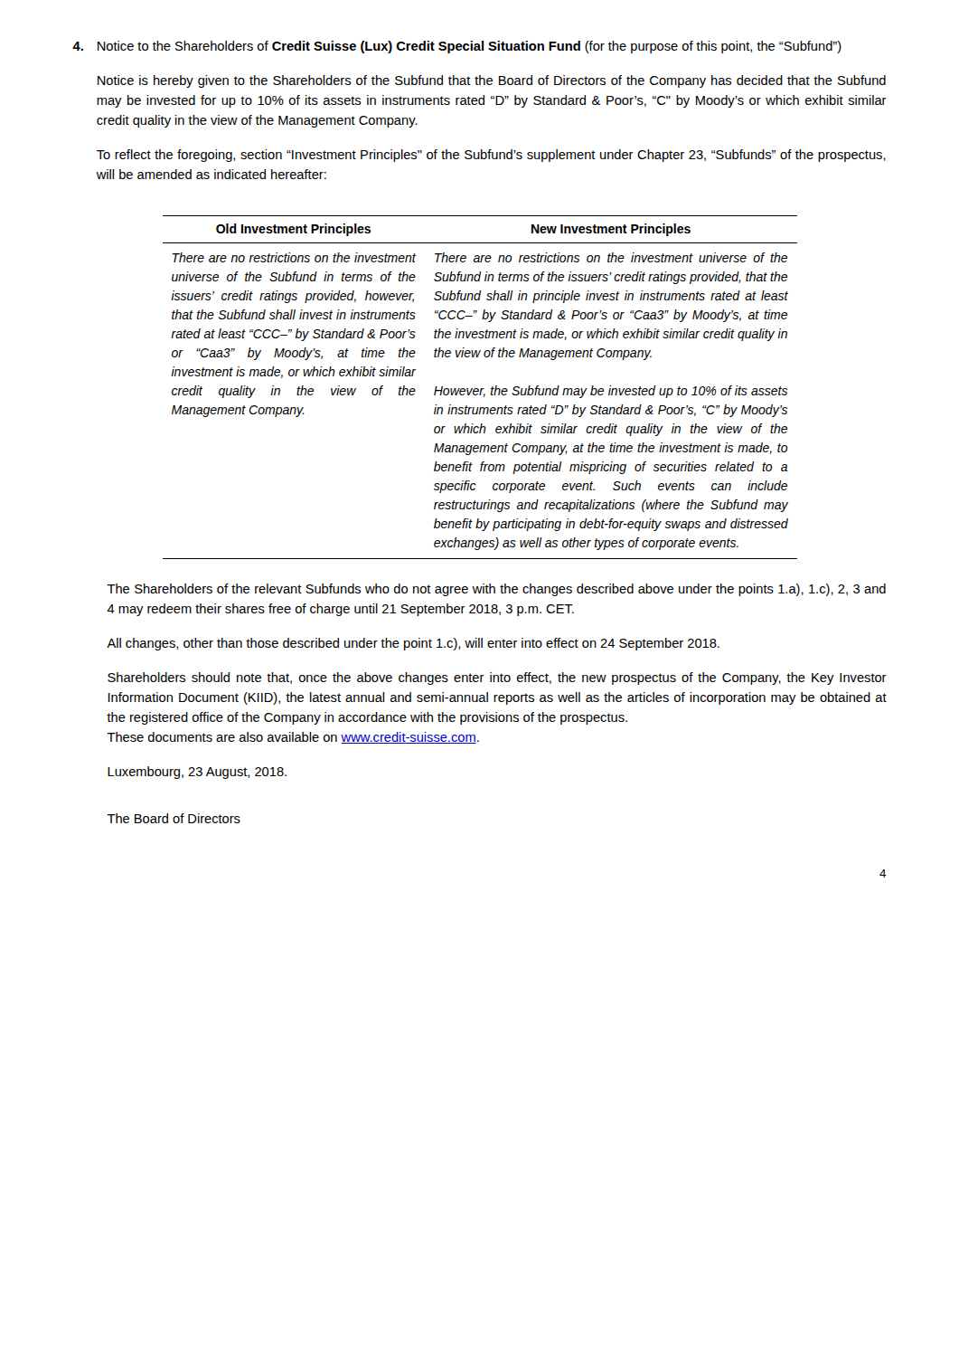4.
Notice to the Shareholders of Credit Suisse (Lux) Credit Special Situation Fund (for the purpose of this point, the “Subfund”)
Notice is hereby given to the Shareholders of the Subfund that the Board of Directors of the Company has decided that the Subfund may be invested for up to 10% of its assets in instruments rated “D” by Standard & Poor’s, “C" by Moody’s or which exhibit similar credit quality in the view of the Management Company.
To reflect the foregoing, section “Investment Principles" of the Subfund’s supplement under Chapter 23, “Subfunds” of the prospectus, will be amended as indicated hereafter:
| Old Investment Principles | New Investment Principles |
| --- | --- |
| There are no restrictions on the investment universe of the Subfund in terms of the issuers’ credit ratings provided, however, that the Subfund shall invest in instruments rated at least “CCC–” by Standard & Poor’s or “Caa3” by Moody’s, at time the investment is made, or which exhibit similar credit quality in the view of the Management Company. | There are no restrictions on the investment universe of the Subfund in terms of the issuers’ credit ratings provided, that the Subfund shall in principle invest in instruments rated at least “CCC–” by Standard & Poor’s or “Caa3” by Moody’s, at time the investment is made, or which exhibit similar credit quality in the view of the Management Company. However, the Subfund may be invested up to 10% of its assets in instruments rated “D” by Standard & Poor’s, “C” by Moody’s or which exhibit similar credit quality in the view of the Management Company, at the time the investment is made, to benefit from potential mispricing of securities related to a specific corporate event. Such events can include restructurings and recapitalizations (where the Subfund may benefit by participating in debt-for-equity swaps and distressed exchanges) as well as other types of corporate events. |
The Shareholders of the relevant Subfunds who do not agree with the changes described above under the points 1.a), 1.c), 2, 3 and 4 may redeem their shares free of charge until 21 September 2018, 3 p.m. CET.
All changes, other than those described under the point 1.c), will enter into effect on 24 September 2018.
Shareholders should note that, once the above changes enter into effect, the new prospectus of the Company, the Key Investor Information Document (KIID), the latest annual and semi-annual reports as well as the articles of incorporation may be obtained at the registered office of the Company in accordance with the provisions of the prospectus.
These documents are also available on www.credit-suisse.com.
Luxembourg, 23 August, 2018.
The Board of Directors
4